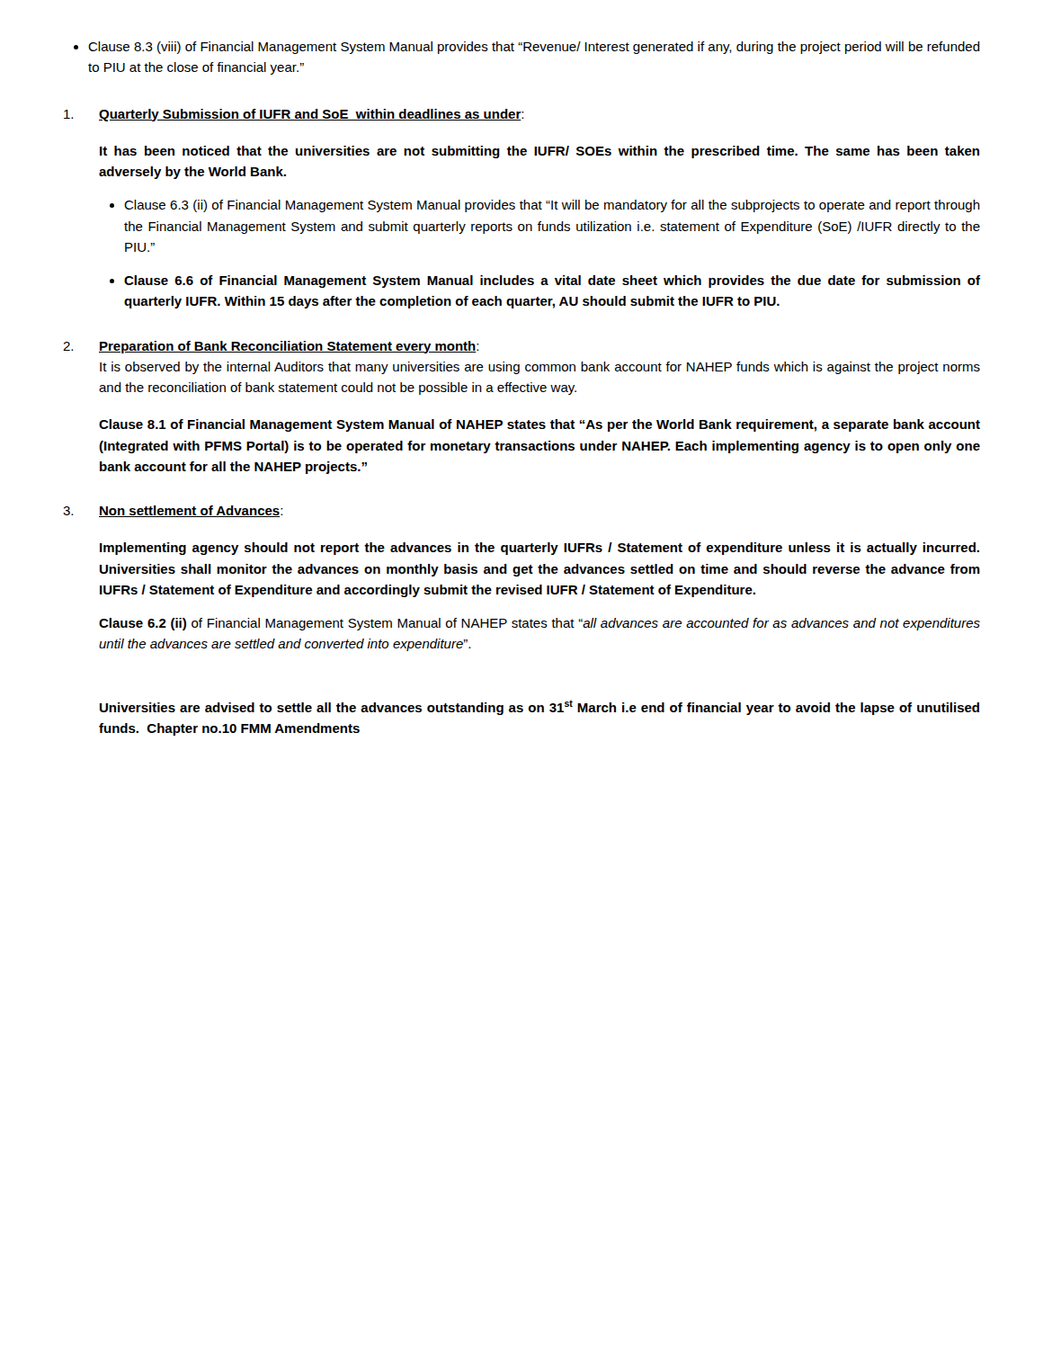Clause 8.3 (viii) of Financial Management System Manual provides that “Revenue/ Interest generated if any, during the project period will be refunded to PIU at the close of financial year.”
Quarterly Submission of IUFR and SoE within deadlines as under:
It has been noticed that the universities are not submitting the IUFR/ SOEs within the prescribed time. The same has been taken adversely by the World Bank.
Clause 6.3 (ii) of Financial Management System Manual provides that “It will be mandatory for all the subprojects to operate and report through the Financial Management System and submit quarterly reports on funds utilization i.e. statement of Expenditure (SoE) /IUFR directly to the PIU.”
Clause 6.6 of Financial Management System Manual includes a vital date sheet which provides the due date for submission of quarterly IUFR. Within 15 days after the completion of each quarter, AU should submit the IUFR to PIU.
Preparation of Bank Reconciliation Statement every month:
It is observed by the internal Auditors that many universities are using common bank account for NAHEP funds which is against the project norms and the reconciliation of bank statement could not be possible in a effective way.
Clause 8.1 of Financial Management System Manual of NAHEP states that “As per the World Bank requirement, a separate bank account (Integrated with PFMS Portal) is to be operated for monetary transactions under NAHEP. Each implementing agency is to open only one bank account for all the NAHEP projects.”
Non settlement of Advances:
Implementing agency should not report the advances in the quarterly IUFRs / Statement of expenditure unless it is actually incurred. Universities shall monitor the advances on monthly basis and get the advances settled on time and should reverse the advance from IUFRs / Statement of Expenditure and accordingly submit the revised IUFR / Statement of Expenditure.
Clause 6.2 (ii) of Financial Management System Manual of NAHEP states that “all advances are accounted for as advances and not expenditures until the advances are settled and converted into expenditure”.
Universities are advised to settle all the advances outstanding as on 31st March i.e end of financial year to avoid the lapse of unutilised funds. Chapter no.10 FMM Amendments